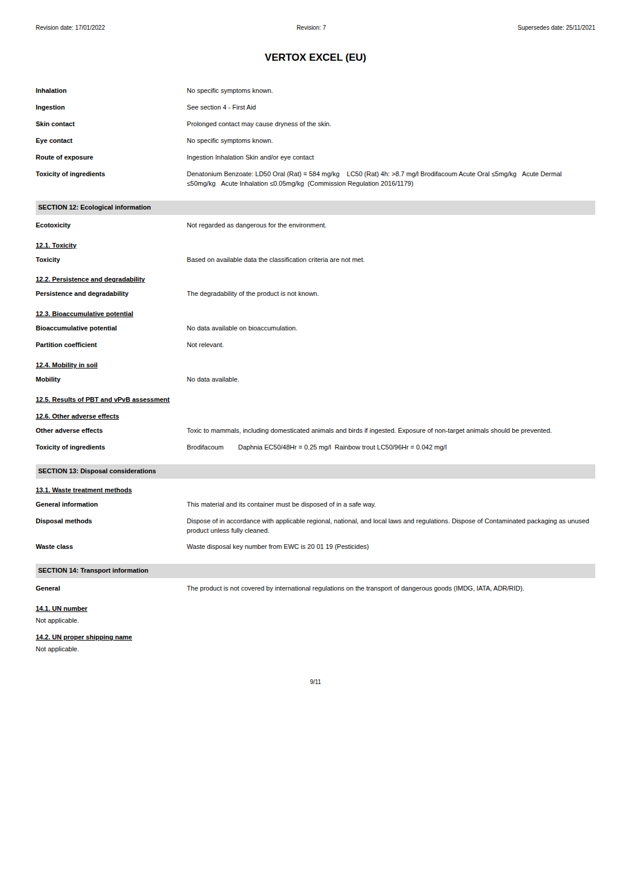Revision date: 17/01/2022
Revision: 7
Supersedes date: 25/11/2021
VERTOX EXCEL (EU)
| Inhalation | No specific symptoms known. |
| Ingestion | See section 4 - First Aid |
| Skin contact | Prolonged contact may cause dryness of the skin. |
| Eye contact | No specific symptoms known. |
| Route of exposure | Ingestion Inhalation Skin and/or eye contact |
| Toxicity of ingredients | Denatonium Benzoate: LD50 Oral (Rat) = 584 mg/kg LC50 (Rat) 4h: >8.7 mg/l Brodifacoum Acute Oral ≤5mg/kg Acute Dermal ≤50mg/kg Acute Inhalation ≤0.05mg/kg (Commission Regulation 2016/1179) |
SECTION 12: Ecological information
| Ecotoxicity | Not regarded as dangerous for the environment. |
12.1. Toxicity
| Toxicity | Based on available data the classification criteria are not met. |
12.2. Persistence and degradability
| Persistence and degradability | The degradability of the product is not known. |
12.3. Bioaccumulative potential
| Bioaccumulative potential | No data available on bioaccumulation. |
| Partition coefficient | Not relevant. |
12.4. Mobility in soil
| Mobility | No data available. |
12.5. Results of PBT and vPvB assessment
12.6. Other adverse effects
| Other adverse effects | Toxic to mammals, including domesticated animals and birds if ingested. Exposure of non-target animals should be prevented. |
| Toxicity of ingredients | Brodifacoum Daphnia EC50/48Hr = 0.25 mg/l Rainbow trout LC50/96Hr = 0.042 mg/l |
SECTION 13: Disposal considerations
13.1. Waste treatment methods
| General information | This material and its container must be disposed of in a safe way. |
| Disposal methods | Dispose of in accordance with applicable regional, national, and local laws and regulations. Dispose of Contaminated packaging as unused product unless fully cleaned. |
| Waste class | Waste disposal key number from EWC is 20 01 19 (Pesticides) |
SECTION 14: Transport information
| General | The product is not covered by international regulations on the transport of dangerous goods (IMDG, IATA, ADR/RID). |
14.1. UN number
Not applicable.
14.2. UN proper shipping name
Not applicable.
9/11